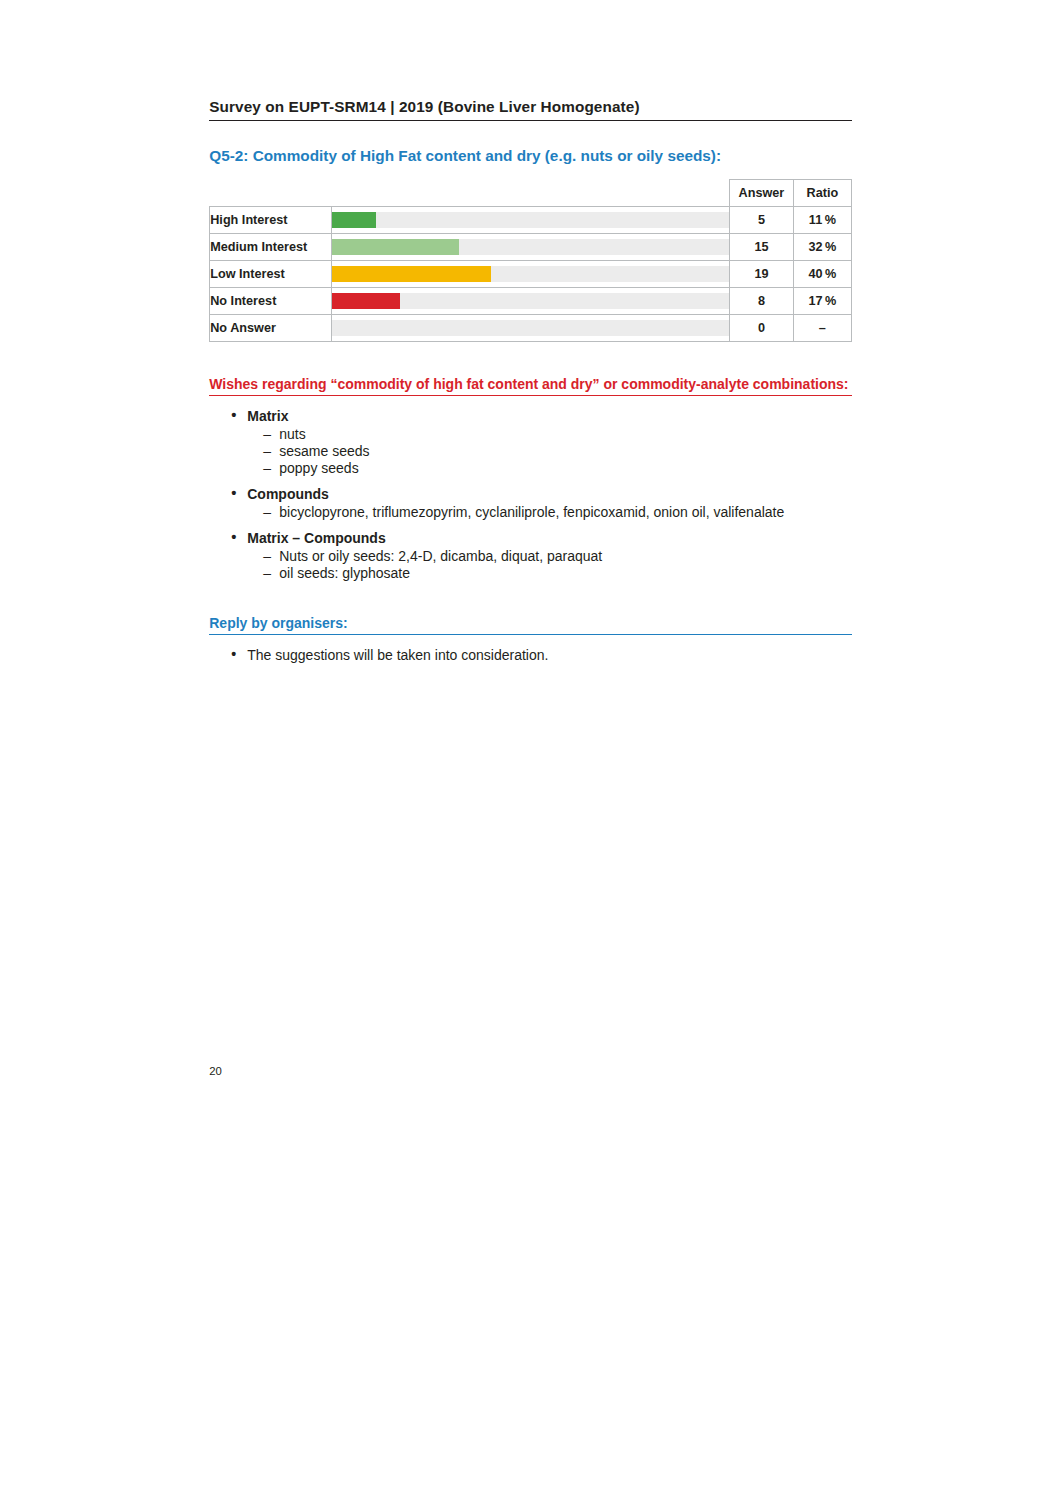Survey on EUPT-SRM14 | 2019 (Bovine Liver Homogenate)
Q5-2: Commodity of High Fat content and dry (e.g. nuts or oily seeds):
| | | Answer | Ratio |
| --- | --- | --- | --- |
| High Interest | | 5 | 11 % |
| Medium Interest | | 15 | 32 % |
| Low Interest | | 19 | 40 % |
| No Interest | | 8 | 17 % |
| No Answer | | 0 | – |
Wishes regarding “commodity of high fat content and dry” or commodity-analyte combinations:
Matrix
nuts
sesame seeds
poppy seeds
Compounds
bicyclopyrone, triflumezopyrim, cyclaniliprole, fenpicoxamid, onion oil, valifenalate
Matrix – Compounds
Nuts or oily seeds: 2,4-D, dicamba, diquat, paraquat
oil seeds: glyphosate
Reply by organisers:
The suggestions will be taken into consideration.
20